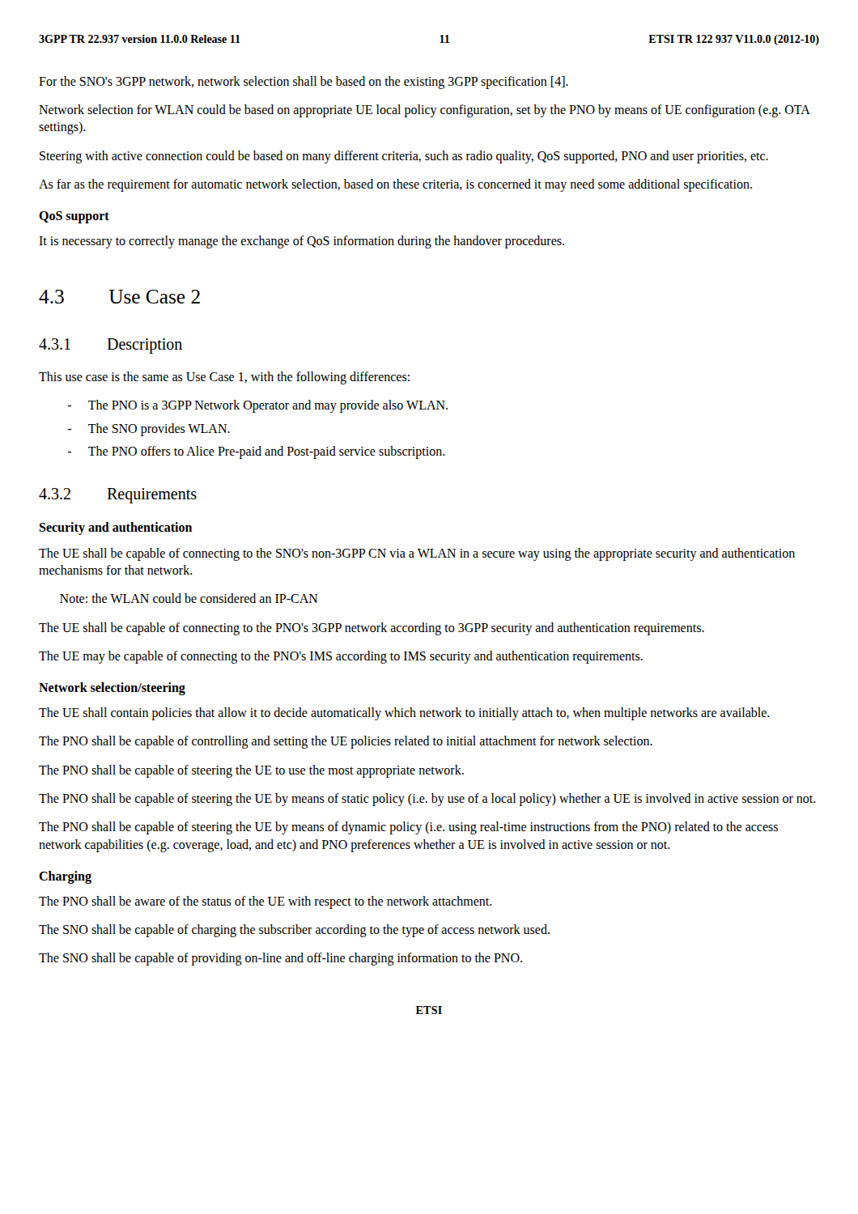3GPP TR 22.937 version 11.0.0 Release 11 11 ETSI TR 122 937 V11.0.0 (2012-10)
For the SNO's 3GPP network, network selection shall be based on the existing 3GPP specification [4].
Network selection for WLAN could be based on appropriate UE local policy configuration, set by the PNO by means of UE configuration (e.g. OTA settings).
Steering with active connection could be based on many different criteria, such as radio quality, QoS supported, PNO and user priorities, etc.
As far as the requirement for automatic network selection, based on these criteria, is concerned it may need some additional specification.
QoS support
It is necessary to correctly manage the exchange of QoS information during the handover procedures.
4.3 Use Case 2
4.3.1 Description
This use case is the same as Use Case 1, with the following differences:
The PNO is a 3GPP Network Operator and may provide also WLAN.
The SNO provides WLAN.
The PNO offers to Alice Pre-paid and Post-paid service subscription.
4.3.2 Requirements
Security and authentication
The UE shall be capable of connecting to the SNO's non-3GPP CN via a WLAN in a secure way using the appropriate security and authentication mechanisms for that network.
Note: the WLAN could be considered an IP-CAN
The UE shall be capable of connecting to the PNO's 3GPP network according to 3GPP security and authentication requirements.
The UE may be capable of connecting to the PNO's IMS according to IMS security and authentication requirements.
Network selection/steering
The UE shall contain policies that allow it to decide automatically which network to initially attach to, when multiple networks are available.
The PNO shall be capable of controlling and setting the UE policies related to initial attachment for network selection.
The PNO shall be capable of steering the UE to use the most appropriate network.
The PNO shall be capable of steering the UE by means of static policy (i.e. by use of a local policy) whether a UE is involved in active session or not.
The PNO shall be capable of steering the UE by means of dynamic policy (i.e. using real-time instructions from the PNO) related to the access network capabilities (e.g. coverage, load, and etc) and PNO preferences whether a UE is involved in active session or not.
Charging
The PNO shall be aware of the status of the UE with respect to the network attachment.
The SNO shall be capable of charging the subscriber according to the type of access network used.
The SNO shall be capable of providing on-line and off-line charging information to the PNO.
ETSI